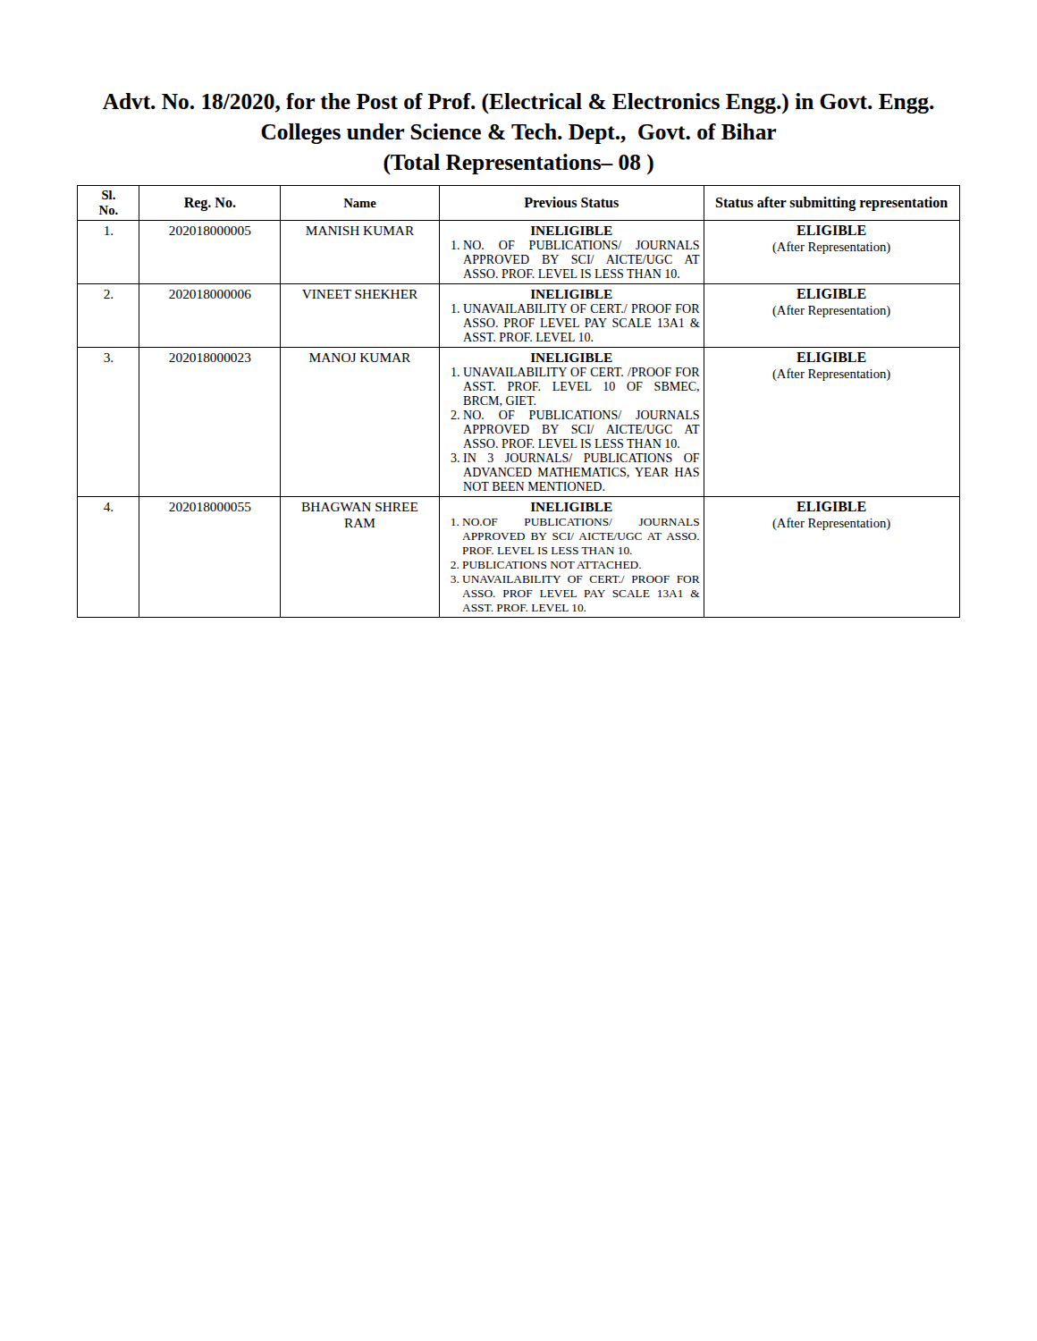Advt. No. 18/2020, for the Post of Prof. (Electrical & Electronics Engg.) in Govt. Engg. Colleges under Science & Tech. Dept., Govt. of Bihar
(Total Representations– 08 )
| Sl. No. | Reg. No. | Name | Previous Status | Status after submitting representation |
| --- | --- | --- | --- | --- |
| 1. | 202018000005 | MANISH KUMAR | INELIGIBLE NO. OF PUBLICATIONS/ JOURNALS APPROVED BY SCI/ AICTE/UGC AT ASSO. PROF. LEVEL IS LESS THAN 10. | ELIGIBLE (After Representation) |
| 2. | 202018000006 | VINEET SHEKHER | INELIGIBLE UNAVAILABILITY OF CERT./ PROOF FOR ASSO. PROF LEVEL PAY SCALE 13A1 & ASST. PROF. LEVEL 10. | ELIGIBLE (After Representation) |
| 3. | 202018000023 | MANOJ KUMAR | INELIGIBLE UNAVAILABILITY OF CERT. /PROOF FOR ASST. PROF. LEVEL 10 OF SBMEC, BRCM, GIET. NO. OF PUBLICATIONS/ JOURNALS APPROVED BY SCI/ AICTE/UGC AT ASSO. PROF. LEVEL IS LESS THAN 10. IN 3 JOURNALS/ PUBLICATIONS OF ADVANCED MATHEMATICS, YEAR HAS NOT BEEN MENTIONED. | ELIGIBLE (After Representation) |
| 4. | 202018000055 | BHAGWAN SHREE RAM | INELIGIBLE NO.OF PUBLICATIONS/ JOURNALS APPROVED BY SCI/ AICTE/UGC AT ASSO. PROF. LEVEL IS LESS THAN 10. PUBLICATIONS NOT ATTACHED. UNAVAILABILITY OF CERT./ PROOF FOR ASSO. PROF LEVEL PAY SCALE 13A1 & ASST. PROF. LEVEL 10. | ELIGIBLE (After Representation) |